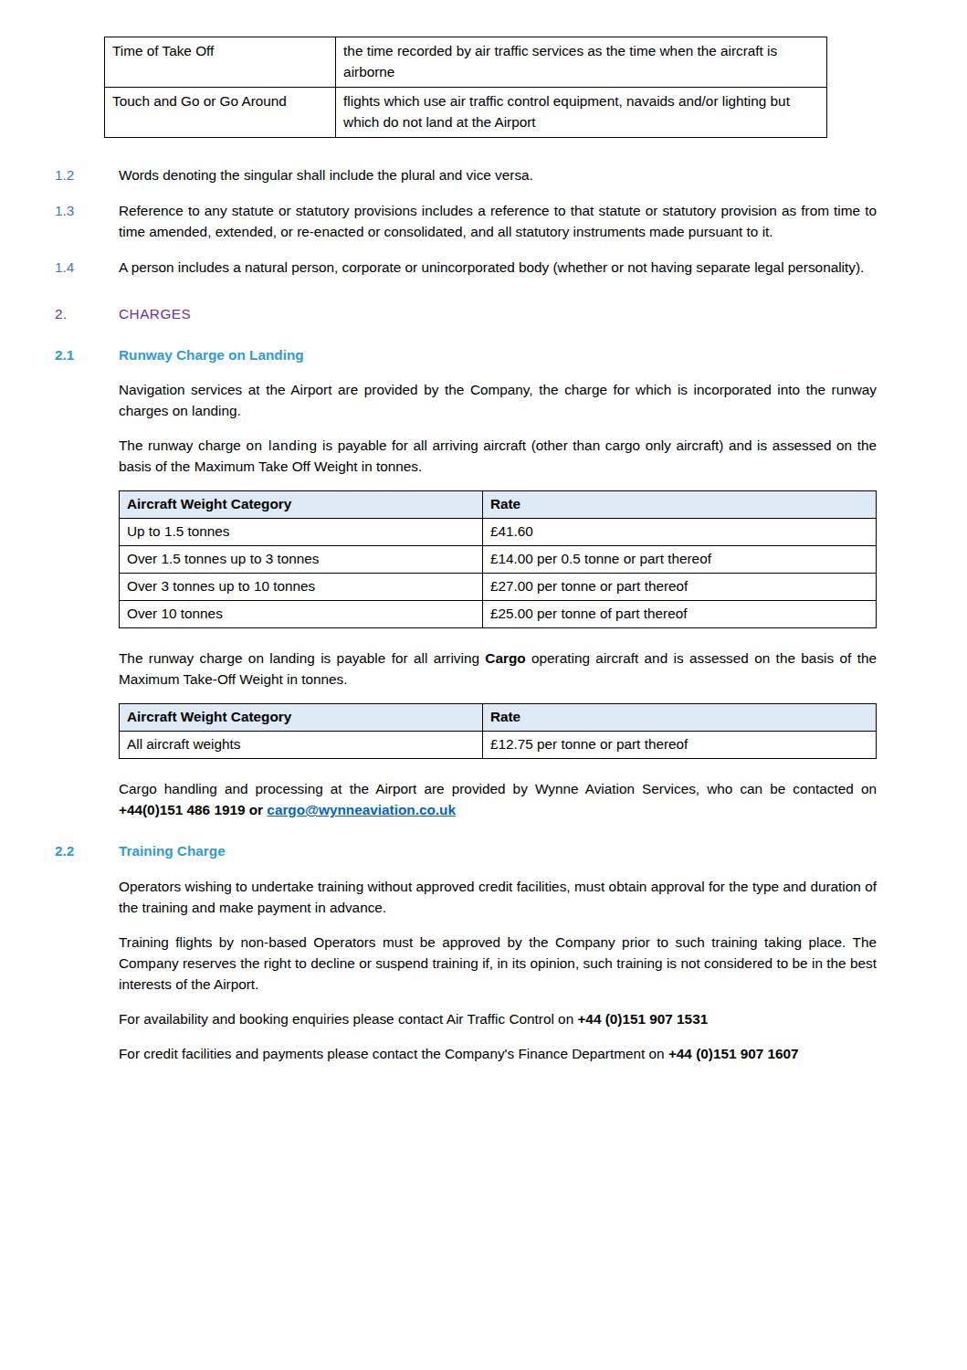| Time of Take Off | the time recorded by air traffic services as the time when the aircraft is airborne |
| Touch and Go or Go Around | flights which use air traffic control equipment, navaids and/or lighting but which do not land at the Airport |
1.2 Words denoting the singular shall include the plural and vice versa.
1.3 Reference to any statute or statutory provisions includes a reference to that statute or statutory provision as from time to time amended, extended, or re-enacted or consolidated, and all statutory instruments made pursuant to it.
1.4 A person includes a natural person, corporate or unincorporated body (whether or not having separate legal personality).
2. CHARGES
2.1 Runway Charge on Landing
Navigation services at the Airport are provided by the Company, the charge for which is incorporated into the runway charges on landing.
The runway charge on landing is payable for all arriving aircraft (other than cargo only aircraft) and is assessed on the basis of the Maximum Take Off Weight in tonnes.
| Aircraft Weight Category | Rate |
| --- | --- |
| Up to 1.5 tonnes | £41.60 |
| Over 1.5 tonnes up to 3 tonnes | £14.00 per 0.5 tonne or part thereof |
| Over 3 tonnes up to 10 tonnes | £27.00 per tonne or part thereof |
| Over 10 tonnes | £25.00 per tonne of part thereof |
The runway charge on landing is payable for all arriving Cargo operating aircraft and is assessed on the basis of the Maximum Take-Off Weight in tonnes.
| Aircraft Weight Category | Rate |
| --- | --- |
| All aircraft weights | £12.75 per tonne or part thereof |
Cargo handling and processing at the Airport are provided by Wynne Aviation Services, who can be contacted on +44(0)151 486 1919 or cargo@wynneaviation.co.uk
2.2 Training Charge
Operators wishing to undertake training without approved credit facilities, must obtain approval for the type and duration of the training and make payment in advance.
Training flights by non-based Operators must be approved by the Company prior to such training taking place. The Company reserves the right to decline or suspend training if, in its opinion, such training is not considered to be in the best interests of the Airport.
For availability and booking enquiries please contact Air Traffic Control on +44 (0)151 907 1531
For credit facilities and payments please contact the Company's Finance Department on +44 (0)151 907 1607